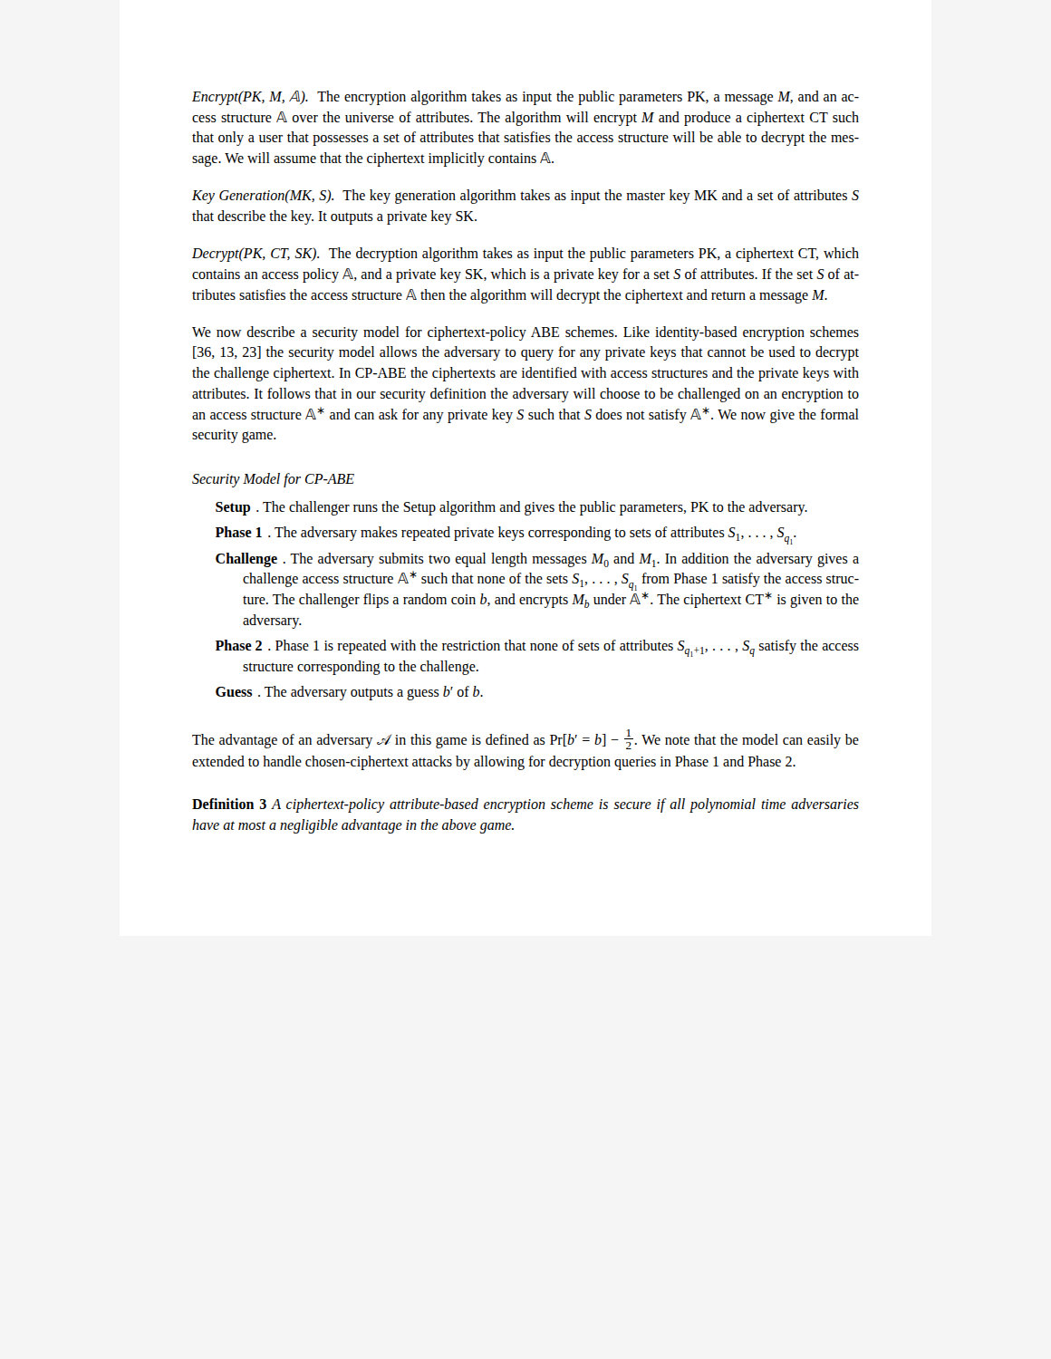Encrypt(PK, M, 𝔸). The encryption algorithm takes as input the public parameters PK, a message M, and an access structure 𝔸 over the universe of attributes. The algorithm will encrypt M and produce a ciphertext CT such that only a user that possesses a set of attributes that satisfies the access structure will be able to decrypt the message. We will assume that the ciphertext implicitly contains 𝔸.
Key Generation(MK, S). The key generation algorithm takes as input the master key MK and a set of attributes S that describe the key. It outputs a private key SK.
Decrypt(PK, CT, SK). The decryption algorithm takes as input the public parameters PK, a ciphertext CT, which contains an access policy 𝔸, and a private key SK, which is a private key for a set S of attributes. If the set S of attributes satisfies the access structure 𝔸 then the algorithm will decrypt the ciphertext and return a message M.
We now describe a security model for ciphertext-policy ABE schemes. Like identity-based encryption schemes [36, 13, 23] the security model allows the adversary to query for any private keys that cannot be used to decrypt the challenge ciphertext. In CP-ABE the ciphertexts are identified with access structures and the private keys with attributes. It follows that in our security definition the adversary will choose to be challenged on an encryption to an access structure 𝔸∗ and can ask for any private key S such that S does not satisfy 𝔸∗. We now give the formal security game.
Security Model for CP-ABE
Setup
. The challenger runs the Setup algorithm and gives the public parameters, PK to the adversary.
Phase 1
. The adversary makes repeated private keys corresponding to sets of attributes S1, . . . , Sq1.
Challenge
. The adversary submits two equal length messages M0 and M1. In addition the adversary gives a challenge access structure 𝔸∗ such that none of the sets S1, . . . , Sq1 from Phase 1 satisfy the access structure. The challenger flips a random coin b, and encrypts Mb under 𝔸∗. The ciphertext CT∗ is given to the adversary.
Phase 2
. Phase 1 is repeated with the restriction that none of sets of attributes Sq1+1, . . . , Sq satisfy the access structure corresponding to the challenge.
Guess
. The adversary outputs a guess b′ of b.
The advantage of an adversary 𝒜 in this game is defined as Pr[b′ = b] − 12. We note that the model can easily be extended to handle chosen-ciphertext attacks by allowing for decryption queries in Phase 1 and Phase 2.
Definition 3 A ciphertext-policy attribute-based encryption scheme is secure if all polynomial time adversaries have at most a negligible advantage in the above game.